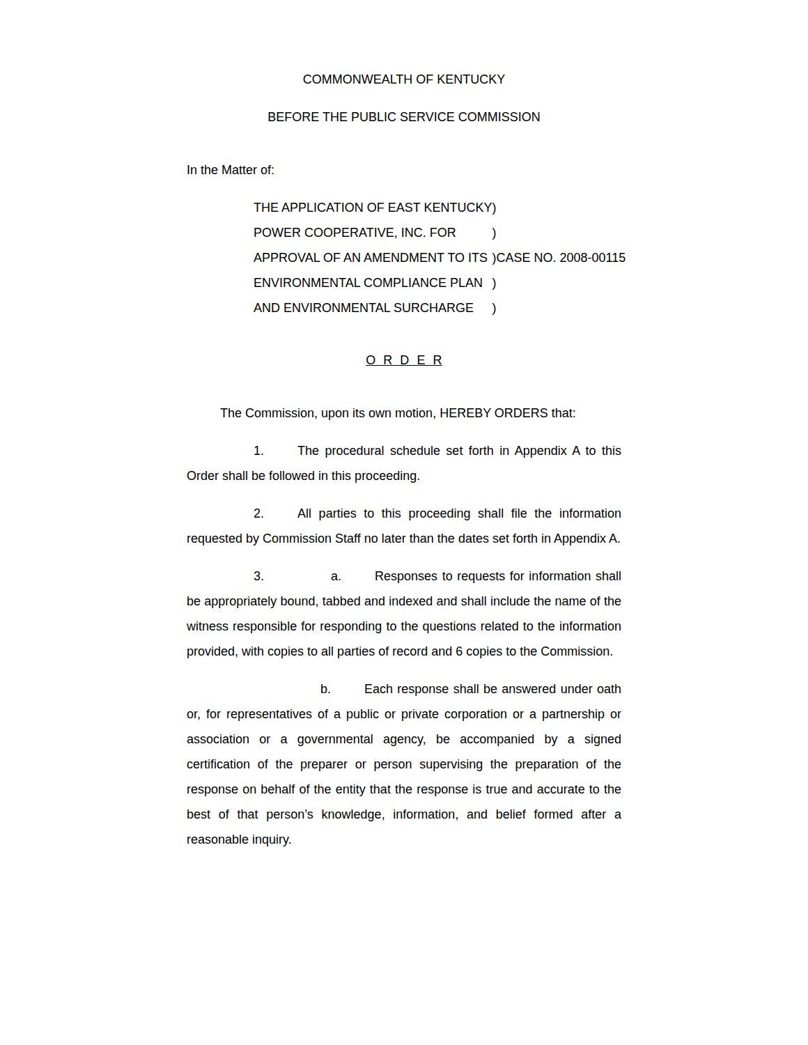COMMONWEALTH OF KENTUCKY
BEFORE THE PUBLIC SERVICE COMMISSION
In the Matter of:
| THE APPLICATION OF EAST KENTUCKY | ) | |
| POWER COOPERATIVE, INC. FOR | ) | |
| APPROVAL OF AN AMENDMENT TO ITS | ) | CASE NO. 2008-00115 |
| ENVIRONMENTAL COMPLIANCE PLAN | ) | |
| AND ENVIRONMENTAL SURCHARGE | ) | |
O R D E R
The Commission, upon its own motion, HEREBY ORDERS that:
1. The procedural schedule set forth in Appendix A to this Order shall be followed in this proceeding.
2. All parties to this proceeding shall file the information requested by Commission Staff no later than the dates set forth in Appendix A.
3. a. Responses to requests for information shall be appropriately bound, tabbed and indexed and shall include the name of the witness responsible for responding to the questions related to the information provided, with copies to all parties of record and 6 copies to the Commission.
b. Each response shall be answered under oath or, for representatives of a public or private corporation or a partnership or association or a governmental agency, be accompanied by a signed certification of the preparer or person supervising the preparation of the response on behalf of the entity that the response is true and accurate to the best of that person’s knowledge, information, and belief formed after a reasonable inquiry.